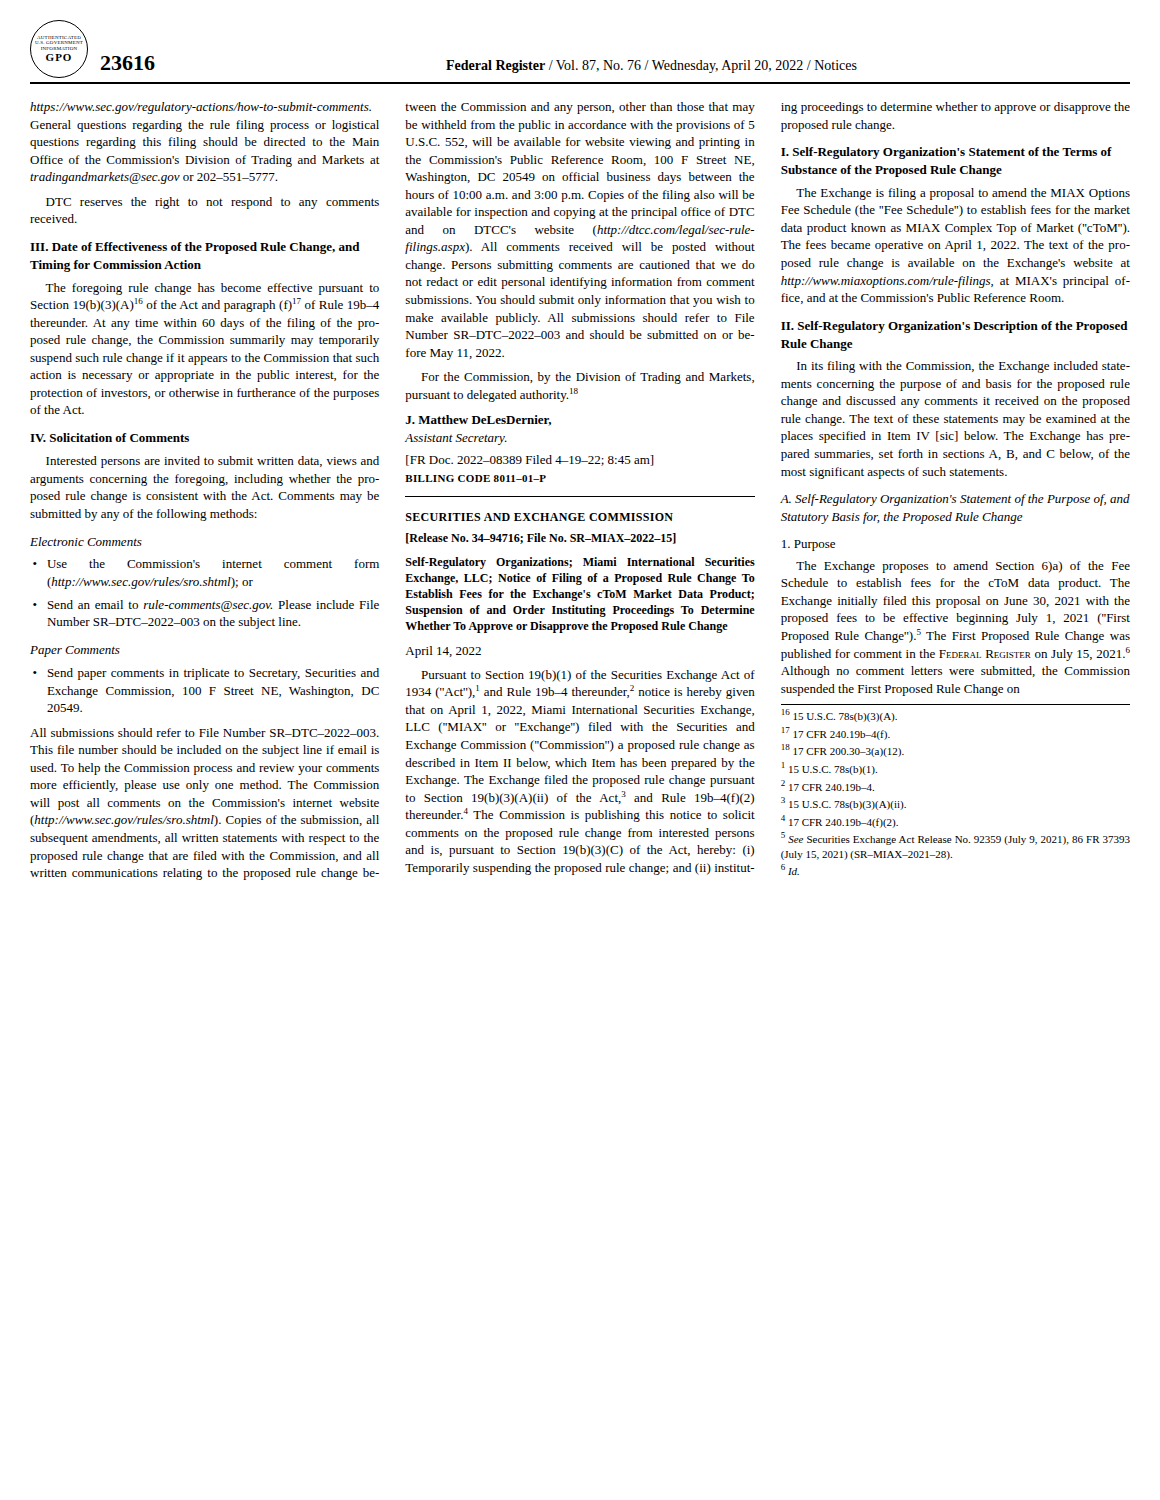AUTHENTICATED
U.S. GOVERNMENT
INFORMATION
GPO
23616
Federal Register / Vol. 87, No. 76 / Wednesday, April 20, 2022 / Notices
https://www.sec.gov/regulatory-actions/how-to-submit-comments. General questions regarding the rule filing process or logistical questions regarding this filing should be directed to the Main Office of the Commission's Division of Trading and Markets at tradingandmarkets@sec.gov or 202–551–5777.
DTC reserves the right to not respond to any comments received.
III. Date of Effectiveness of the Proposed Rule Change, and Timing for Commission Action
The foregoing rule change has become effective pursuant to Section 19(b)(3)(A)16 of the Act and paragraph (f)17 of Rule 19b–4 thereunder. At any time within 60 days of the filing of the proposed rule change, the Commission summarily may temporarily suspend such rule change if it appears to the Commission that such action is necessary or appropriate in the public interest, for the protection of investors, or otherwise in furtherance of the purposes of the Act.
IV. Solicitation of Comments
Interested persons are invited to submit written data, views and arguments concerning the foregoing, including whether the proposed rule change is consistent with the Act. Comments may be submitted by any of the following methods:
Electronic Comments
Use the Commission's internet comment form (http://www.sec.gov/rules/sro.shtml); or
Send an email to rule-comments@sec.gov. Please include File Number SR–DTC–2022–003 on the subject line.
Paper Comments
Send paper comments in triplicate to Secretary, Securities and Exchange Commission, 100 F Street NE, Washington, DC 20549.
All submissions should refer to File Number SR–DTC–2022–003. This file number should be included on the subject line if email is used. To help the Commission process and review your comments more efficiently, please use only one method. The Commission will post all comments on the Commission's internet website (http://www.sec.gov/rules/sro.shtml). Copies of the submission, all subsequent amendments, all written statements with respect to the proposed rule change that are filed with the Commission, and all written communications relating to the proposed rule change between the Commission and any person, other than those that may be withheld from the public in accordance with the provisions of 5 U.S.C. 552, will be available for website viewing and printing in the Commission's Public Reference Room, 100 F Street NE, Washington, DC 20549 on official business days between the hours of 10:00 a.m. and 3:00 p.m. Copies of the filing also will be available for inspection and copying at the principal office of DTC and on DTCC's website (http://dtcc.com/legal/sec-rule-filings.aspx). All comments received will be posted without change. Persons submitting comments are cautioned that we do not redact or edit personal identifying information from comment submissions. You should submit only information that you wish to make available publicly. All submissions should refer to File Number SR–DTC–2022–003 and should be submitted on or before May 11, 2022.
For the Commission, by the Division of Trading and Markets, pursuant to delegated authority.18
J. Matthew DeLesDernier,
Assistant Secretary.
[FR Doc. 2022–08389 Filed 4–19–22; 8:45 am]
BILLING CODE 8011–01–P
SECURITIES AND EXCHANGE COMMISSION
[Release No. 34–94716; File No. SR–MIAX–2022–15]
Self-Regulatory Organizations; Miami International Securities Exchange, LLC; Notice of Filing of a Proposed Rule Change To Establish Fees for the Exchange's cToM Market Data Product; Suspension of and Order Instituting Proceedings To Determine Whether To Approve or Disapprove the Proposed Rule Change
April 14, 2022
Pursuant to Section 19(b)(1) of the Securities Exchange Act of 1934 (''Act''),1 and Rule 19b–4 thereunder,2 notice is hereby given that on April 1, 2022, Miami International Securities Exchange, LLC (''MIAX'' or ''Exchange'') filed with the Securities and Exchange Commission (''Commission'') a proposed rule change as described in Item II below, which Item has been prepared by the Exchange. The Exchange filed the proposed rule change pursuant to Section 19(b)(3)(A)(ii) of the Act,3 and Rule 19b–4(f)(2) thereunder.4 The Commission is publishing this notice to solicit comments on the proposed rule change from interested persons and is, pursuant to Section 19(b)(3)(C) of the Act, hereby: (i) Temporarily suspending the proposed rule change; and (ii) instituting proceedings to determine whether to approve or disapprove the proposed rule change.
I. Self-Regulatory Organization's Statement of the Terms of Substance of the Proposed Rule Change
The Exchange is filing a proposal to amend the MIAX Options Fee Schedule (the ''Fee Schedule'') to establish fees for the market data product known as MIAX Complex Top of Market (''cToM''). The fees became operative on April 1, 2022. The text of the proposed rule change is available on the Exchange's website at http://www.miaxoptions.com/rule-filings, at MIAX's principal office, and at the Commission's Public Reference Room.
II. Self-Regulatory Organization's Description of the Proposed Rule Change
In its filing with the Commission, the Exchange included statements concerning the purpose of and basis for the proposed rule change and discussed any comments it received on the proposed rule change. The text of these statements may be examined at the places specified in Item IV [sic] below. The Exchange has prepared summaries, set forth in sections A, B, and C below, of the most significant aspects of such statements.
A. Self-Regulatory Organization's Statement of the Purpose of, and Statutory Basis for, the Proposed Rule Change
1. Purpose
The Exchange proposes to amend Section 6)a) of the Fee Schedule to establish fees for the cToM data product. The Exchange initially filed this proposal on June 30, 2021 with the proposed fees to be effective beginning July 1, 2021 (''First Proposed Rule Change'').5 The First Proposed Rule Change was published for comment in the Federal Register on July 15, 2021.6 Although no comment letters were submitted, the Commission suspended the First Proposed Rule Change on
16 15 U.S.C. 78s(b)(3)(A).
17 17 CFR 240.19b–4(f).
18 17 CFR 200.30–3(a)(12).
1 15 U.S.C. 78s(b)(1).
2 17 CFR 240.19b–4.
3 15 U.S.C. 78s(b)(3)(A)(ii).
4 17 CFR 240.19b–4(f)(2).
5 See Securities Exchange Act Release No. 92359 (July 9, 2021), 86 FR 37393 (July 15, 2021) (SR–MIAX–2021–28).
6 Id.